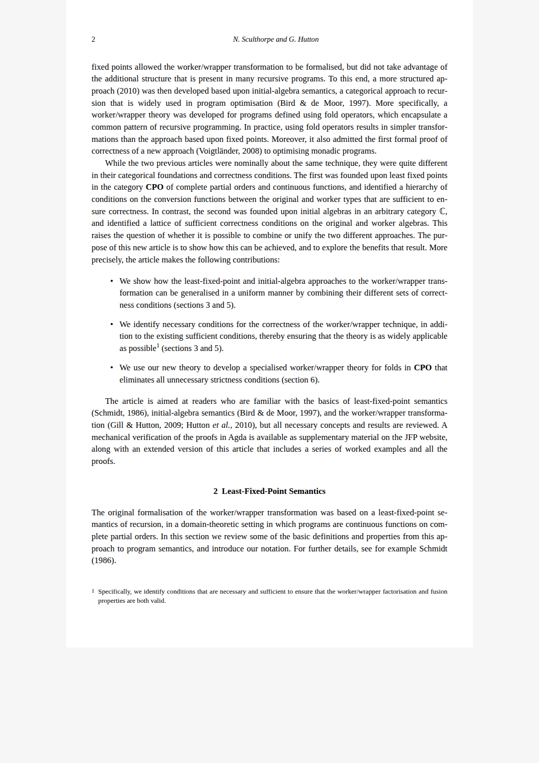2 N. Sculthorpe and G. Hutton
fixed points allowed the worker/wrapper transformation to be formalised, but did not take advantage of the additional structure that is present in many recursive programs. To this end, a more structured approach (2010) was then developed based upon initial-algebra semantics, a categorical approach to recursion that is widely used in program optimisation (Bird & de Moor, 1997). More specifically, a worker/wrapper theory was developed for programs defined using fold operators, which encapsulate a common pattern of recursive programming. In practice, using fold operators results in simpler transformations than the approach based upon fixed points. Moreover, it also admitted the first formal proof of correctness of a new approach (Voigtländer, 2008) to optimising monadic programs.
While the two previous articles were nominally about the same technique, they were quite different in their categorical foundations and correctness conditions. The first was founded upon least fixed points in the category CPO of complete partial orders and continuous functions, and identified a hierarchy of conditions on the conversion functions between the original and worker types that are sufficient to ensure correctness. In contrast, the second was founded upon initial algebras in an arbitrary category ℂ, and identified a lattice of sufficient correctness conditions on the original and worker algebras. This raises the question of whether it is possible to combine or unify the two different approaches. The purpose of this new article is to show how this can be achieved, and to explore the benefits that result. More precisely, the article makes the following contributions:
We show how the least-fixed-point and initial-algebra approaches to the worker/wrapper transformation can be generalised in a uniform manner by combining their different sets of correctness conditions (sections 3 and 5).
We identify necessary conditions for the correctness of the worker/wrapper technique, in addition to the existing sufficient conditions, thereby ensuring that the theory is as widely applicable as possible1 (sections 3 and 5).
We use our new theory to develop a specialised worker/wrapper theory for folds in CPO that eliminates all unnecessary strictness conditions (section 6).
The article is aimed at readers who are familiar with the basics of least-fixed-point semantics (Schmidt, 1986), initial-algebra semantics (Bird & de Moor, 1997), and the worker/wrapper transformation (Gill & Hutton, 2009; Hutton et al., 2010), but all necessary concepts and results are reviewed. A mechanical verification of the proofs in Agda is available as supplementary material on the JFP website, along with an extended version of this article that includes a series of worked examples and all the proofs.
2 Least-Fixed-Point Semantics
The original formalisation of the worker/wrapper transformation was based on a least-fixed-point semantics of recursion, in a domain-theoretic setting in which programs are continuous functions on complete partial orders. In this section we review some of the basic definitions and properties from this approach to program semantics, and introduce our notation. For further details, see for example Schmidt (1986).
1 Specifically, we identify conditions that are necessary and sufficient to ensure that the worker/wrapper factorisation and fusion properties are both valid.